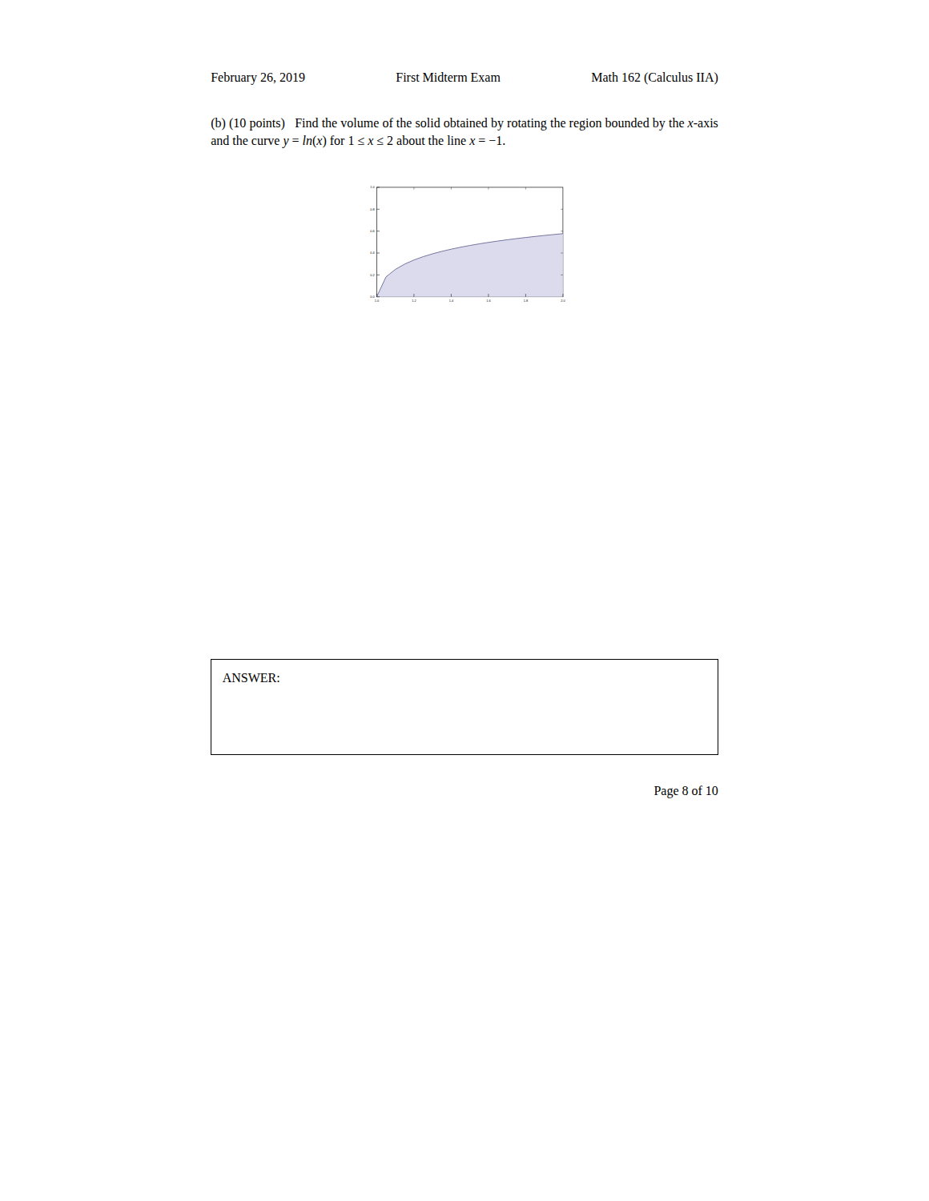February 26, 2019
First Midterm Exam
Math 162 (Calculus IIA)
(b) (10 points) Find the volume of the solid obtained by rotating the region bounded by the x-axis and the curve y = ln(x) for 1 ≤ x ≤ 2 about the line x = −1.
0.0 0.2 0.4 0.6 0.8 1.0 1.0 1.2 1.4 1.6 1.8 2.0
ANSWER:
Page 8 of 10